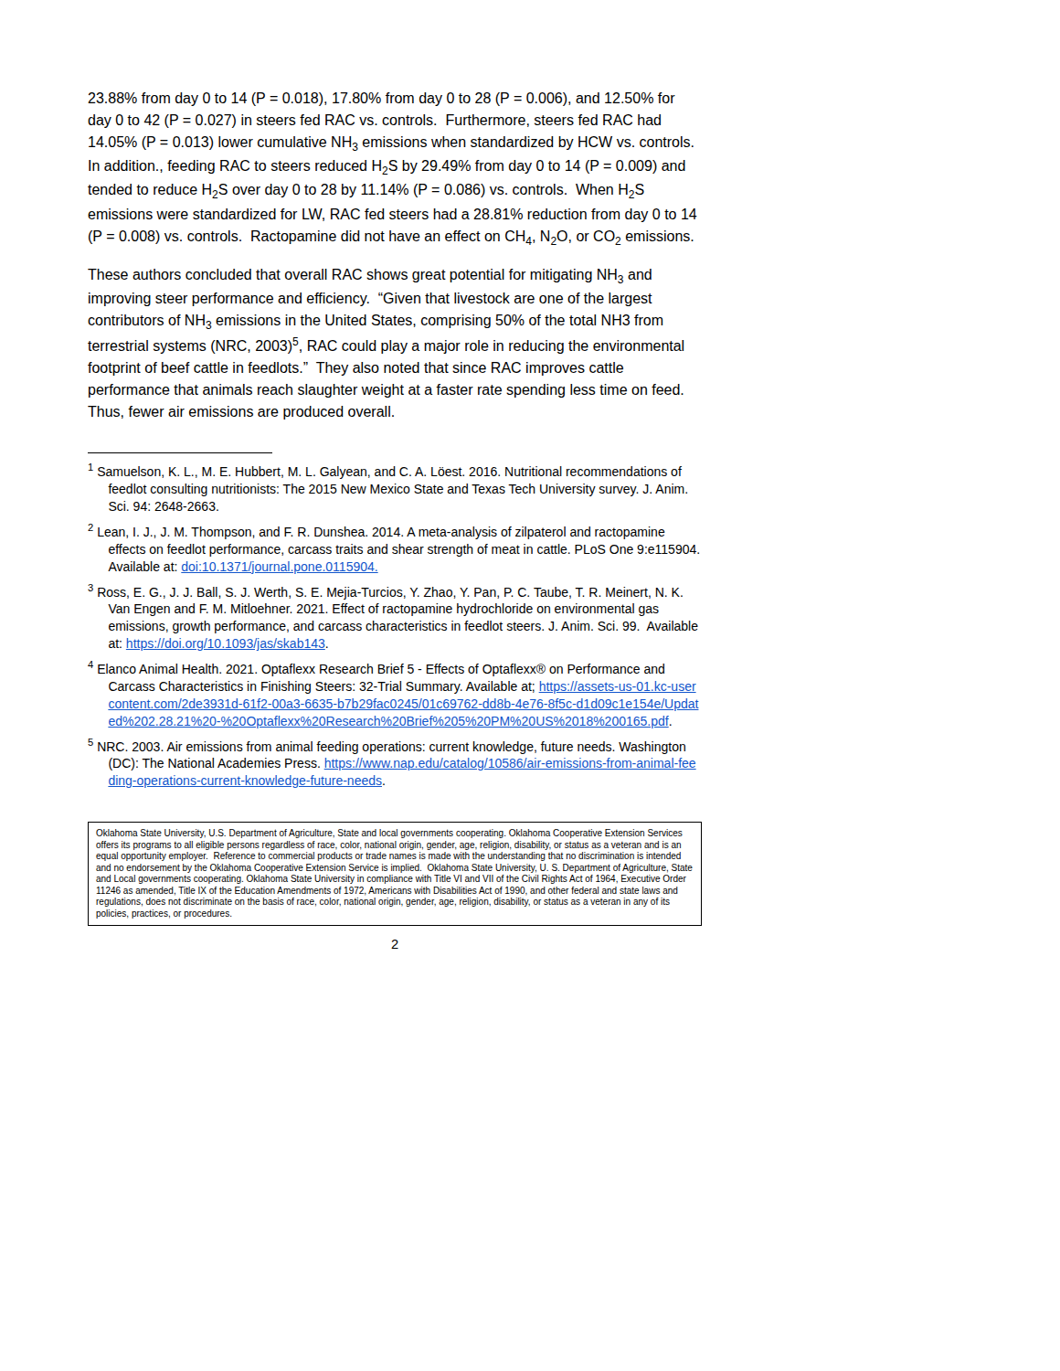23.88% from day 0 to 14 (P = 0.018), 17.80% from day 0 to 28 (P = 0.006), and 12.50% for day 0 to 42 (P = 0.027) in steers fed RAC vs. controls. Furthermore, steers fed RAC had 14.05% (P = 0.013) lower cumulative NH3 emissions when standardized by HCW vs. controls. In addition., feeding RAC to steers reduced H2S by 29.49% from day 0 to 14 (P = 0.009) and tended to reduce H2S over day 0 to 28 by 11.14% (P = 0.086) vs. controls. When H2S emissions were standardized for LW, RAC fed steers had a 28.81% reduction from day 0 to 14 (P = 0.008) vs. controls. Ractopamine did not have an effect on CH4, N2O, or CO2 emissions.
These authors concluded that overall RAC shows great potential for mitigating NH3 and improving steer performance and efficiency. “Given that livestock are one of the largest contributors of NH3 emissions in the United States, comprising 50% of the total NH3 from terrestrial systems (NRC, 2003)5, RAC could play a major role in reducing the environmental footprint of beef cattle in feedlots.” They also noted that since RAC improves cattle performance that animals reach slaughter weight at a faster rate spending less time on feed. Thus, fewer air emissions are produced overall.
Samuelson, K. L., M. E. Hubbert, M. L. Galyean, and C. A. Löest. 2016. Nutritional recommendations of feedlot consulting nutritionists: The 2015 New Mexico State and Texas Tech University survey. J. Anim. Sci. 94: 2648-2663.
Lean, I. J., J. M. Thompson, and F. R. Dunshea. 2014. A meta-analysis of zilpaterol and ractopamine effects on feedlot performance, carcass traits and shear strength of meat in cattle. PLoS One 9:e115904. Available at: doi:10.1371/journal.pone.0115904.
Ross, E. G., J. J. Ball, S. J. Werth, S. E. Mejia-Turcios, Y. Zhao, Y. Pan, P. C. Taube, T. R. Meinert, N. K. Van Engen and F. M. Mitloehner. 2021. Effect of ractopamine hydrochloride on environmental gas emissions, growth performance, and carcass characteristics in feedlot steers. J. Anim. Sci. 99. Available at: https://doi.org/10.1093/jas/skab143.
Elanco Animal Health. 2021. Optaflexx Research Brief 5 - Effects of Optaflexx® on Performance and Carcass Characteristics in Finishing Steers: 32-Trial Summary. Available at; https://assets-us-01.kc-usercontent.com/2de3931d-61f2-00a3-6635-b7b29fac0245/01c69762-dd8b-4e76-8f5c-d1d09c1e154e/Updated%202.28.21%20-%20Optaflexx%20Research%20Brief%205%20PM%20US%2018%200165.pdf.
NRC. 2003. Air emissions from animal feeding operations: current knowledge, future needs. Washington (DC): The National Academies Press. https://www.nap.edu/catalog/10586/air-emissions-from-animal-feeding-operations-current-knowledge-future-needs.
Oklahoma State University, U.S. Department of Agriculture, State and local governments cooperating. Oklahoma Cooperative Extension Services offers its programs to all eligible persons regardless of race, color, national origin, gender, age, religion, disability, or status as a veteran and is an equal opportunity employer. Reference to commercial products or trade names is made with the understanding that no discrimination is intended and no endorsement by the Oklahoma Cooperative Extension Service is implied. Oklahoma State University, U. S. Department of Agriculture, State and Local governments cooperating. Oklahoma State University in compliance with Title VI and VII of the Civil Rights Act of 1964, Executive Order 11246 as amended, Title IX of the Education Amendments of 1972, Americans with Disabilities Act of 1990, and other federal and state laws and regulations, does not discriminate on the basis of race, color, national origin, gender, age, religion, disability, or status as a veteran in any of its policies, practices, or procedures.
2